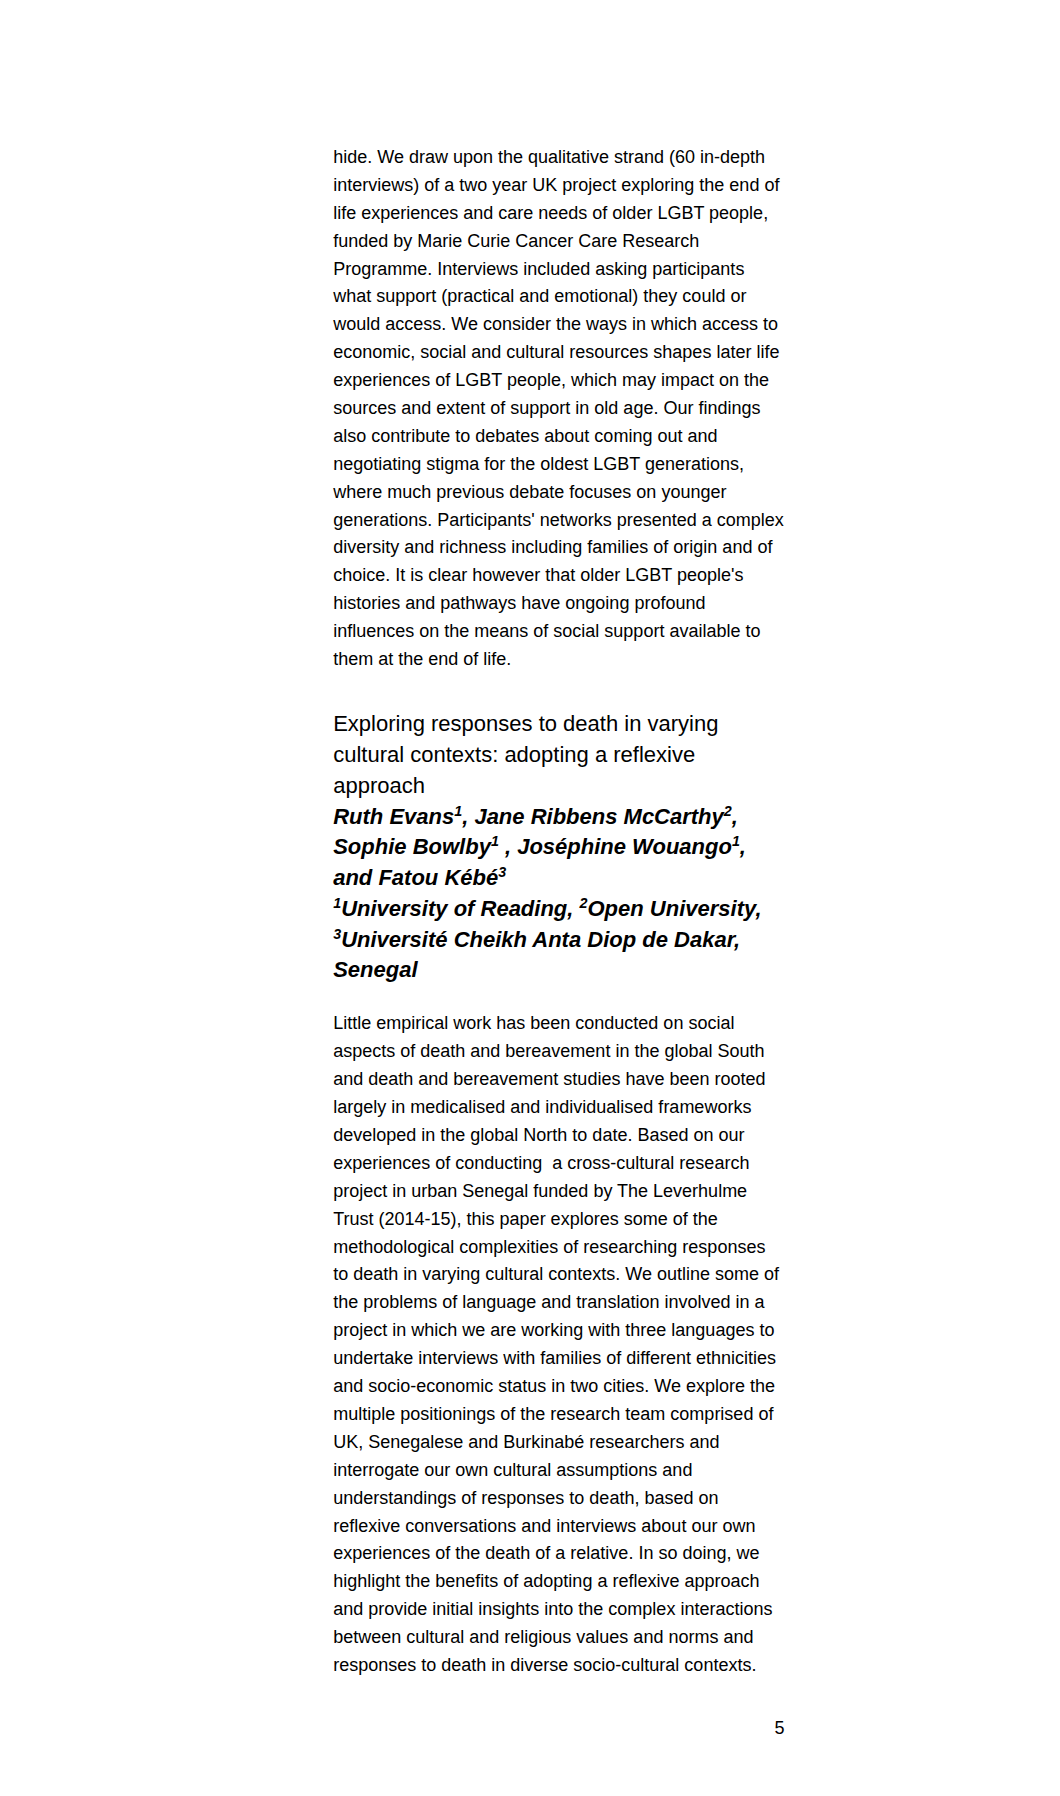hide. We draw upon the qualitative strand (60 in-depth interviews) of a two year UK project exploring the end of life experiences and care needs of older LGBT people, funded by Marie Curie Cancer Care Research Programme. Interviews included asking participants what support (practical and emotional) they could or would access. We consider the ways in which access to economic, social and cultural resources shapes later life experiences of LGBT people, which may impact on the sources and extent of support in old age. Our findings also contribute to debates about coming out and negotiating stigma for the oldest LGBT generations, where much previous debate focuses on younger generations. Participants' networks presented a complex diversity and richness including families of origin and of choice. It is clear however that older LGBT people's histories and pathways have ongoing profound influences on the means of social support available to them at the end of life.
Exploring responses to death in varying cultural contexts: adopting a reflexive approach
Ruth Evans1, Jane Ribbens McCarthy2, Sophie Bowlby1 , Joséphine Wouango1, and Fatou Kébé3
1University of Reading, 2Open University,
3Université Cheikh Anta Diop de Dakar, Senegal
Little empirical work has been conducted on social aspects of death and bereavement in the global South and death and bereavement studies have been rooted largely in medicalised and individualised frameworks developed in the global North to date. Based on our experiences of conducting a cross-cultural research project in urban Senegal funded by The Leverhulme Trust (2014-15), this paper explores some of the methodological complexities of researching responses to death in varying cultural contexts. We outline some of the problems of language and translation involved in a project in which we are working with three languages to undertake interviews with families of different ethnicities and socio-economic status in two cities. We explore the multiple positionings of the research team comprised of UK, Senegalese and Burkinabé researchers and interrogate our own cultural assumptions and understandings of responses to death, based on reflexive conversations and interviews about our own experiences of the death of a relative. In so doing, we highlight the benefits of adopting a reflexive approach and provide initial insights into the complex interactions between cultural and religious values and norms and responses to death in diverse socio-cultural contexts.
5